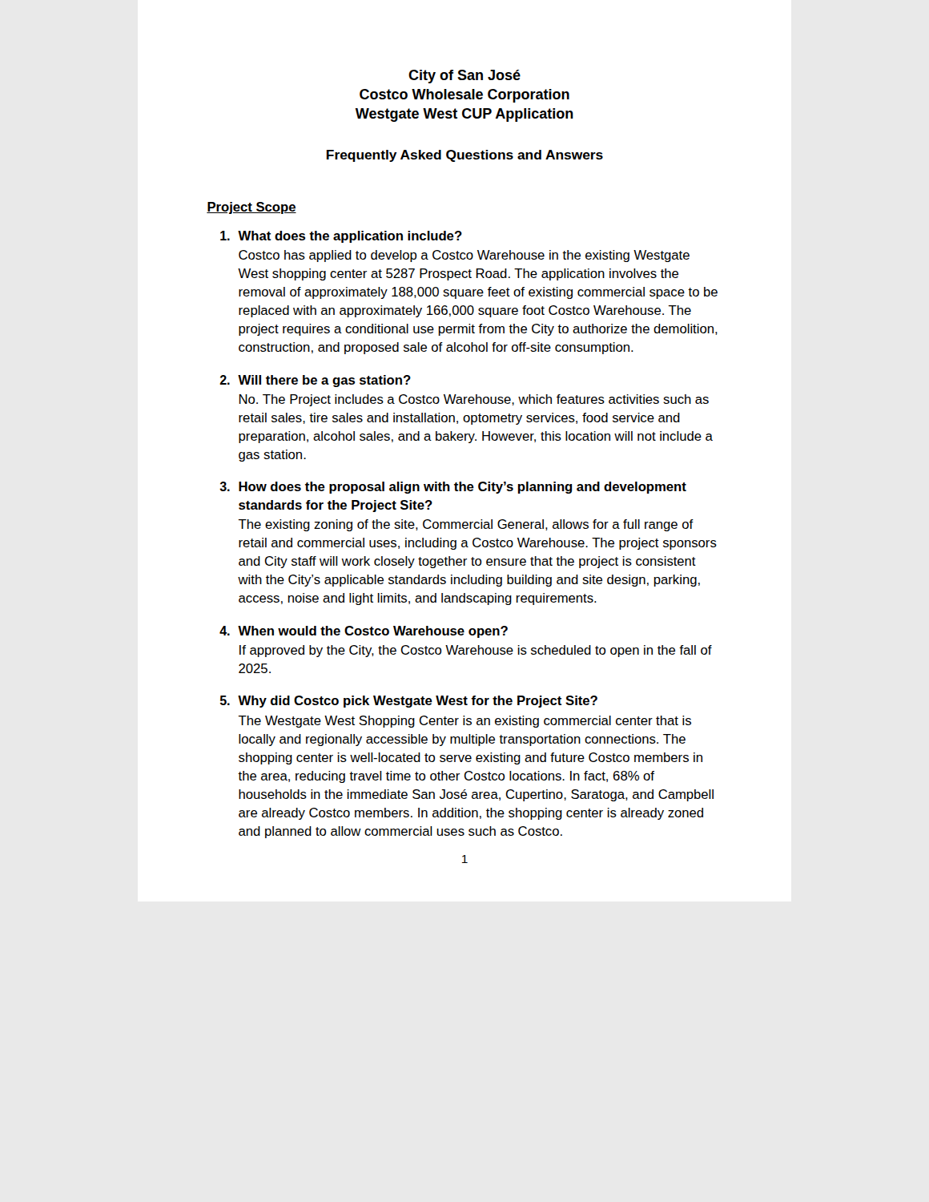City of San José
Costco Wholesale Corporation
Westgate West CUP Application
Frequently Asked Questions and Answers
Project Scope
What does the application include?
Costco has applied to develop a Costco Warehouse in the existing Westgate West shopping center at 5287 Prospect Road. The application involves the removal of approximately 188,000 square feet of existing commercial space to be replaced with an approximately 166,000 square foot Costco Warehouse. The project requires a conditional use permit from the City to authorize the demolition, construction, and proposed sale of alcohol for off-site consumption.
Will there be a gas station?
No. The Project includes a Costco Warehouse, which features activities such as retail sales, tire sales and installation, optometry services, food service and preparation, alcohol sales, and a bakery. However, this location will not include a gas station.
How does the proposal align with the City’s planning and development standards for the Project Site?
The existing zoning of the site, Commercial General, allows for a full range of retail and commercial uses, including a Costco Warehouse. The project sponsors and City staff will work closely together to ensure that the project is consistent with the City’s applicable standards including building and site design, parking, access, noise and light limits, and landscaping requirements.
When would the Costco Warehouse open?
If approved by the City, the Costco Warehouse is scheduled to open in the fall of 2025.
Why did Costco pick Westgate West for the Project Site?
The Westgate West Shopping Center is an existing commercial center that is locally and regionally accessible by multiple transportation connections. The shopping center is well-located to serve existing and future Costco members in the area, reducing travel time to other Costco locations. In fact, 68% of households in the immediate San José area, Cupertino, Saratoga, and Campbell are already Costco members. In addition, the shopping center is already zoned and planned to allow commercial uses such as Costco.
1